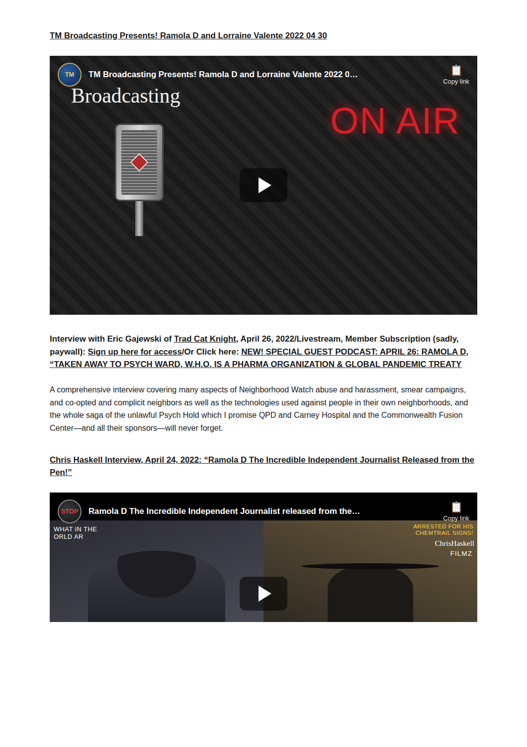TM Broadcasting Presents! Ramola D and Lorraine Valente 2022 04 30
Broadcasting
ON AIR
TM
TM Broadcasting Presents! Ramola D and Lorraine Valente 2022 0…
📋Copy link
Interview with Eric Gajewski of Trad Cat Knight, April 26, 2022/Livestream, Member Subscription (sadly, paywall): Sign up here for access/Or Click here: NEW! SPECIAL GUEST PODCAST: APRIL 26: RAMOLA D, “TAKEN AWAY TO PSYCH WARD, W.H.O. IS A PHARMA ORGANIZATION & GLOBAL PANDEMIC TREATY
A comprehensive interview covering many aspects of Neighborhood Watch abuse and harassment, smear campaigns, and co-opted and complicit neighbors as well as the technologies used against people in their own neighborhoods, and the whole saga of the unlawful Psych Hold which I promise QPD and Carney Hospital and the Commonwealth Fusion Center—and all their sponsors—will never forget.
Chris Haskell Interview, April 24, 2022: “Ramola D The Incredible Independent Journalist Released from the Pen!”
WHAT IN THE
ORLD AR
ARRESTED FOR HIS
CHEMTRAIL SIGNS!
ChrisHaskell
FILMZ
STOP
Ramola D The Incredible Independent Journalist released from the…
📋Copy link